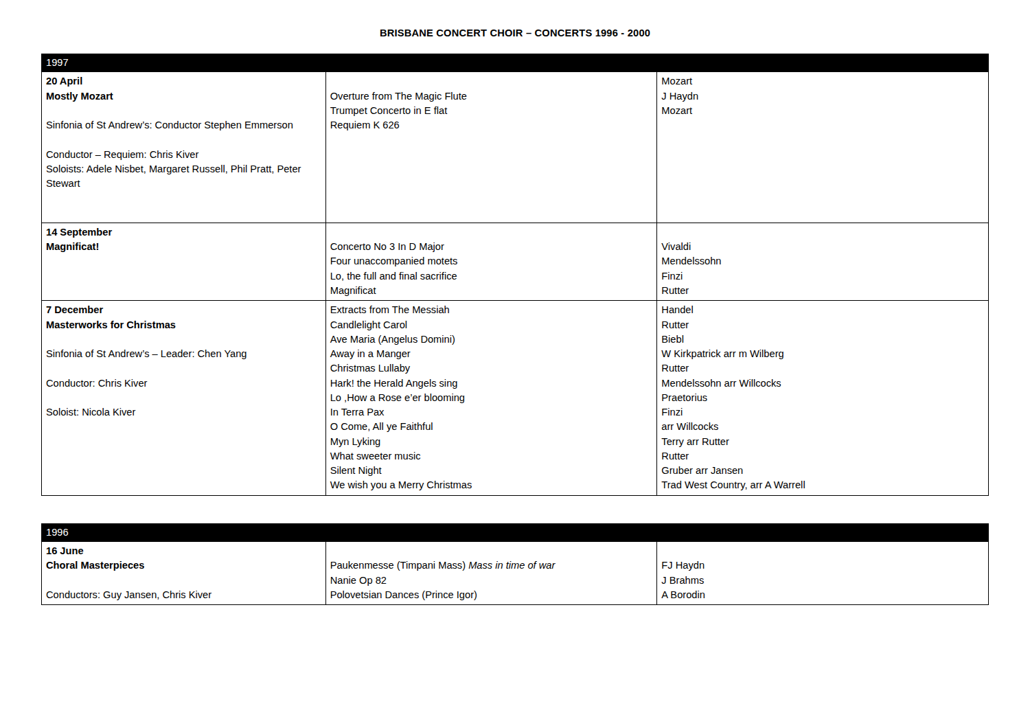BRISBANE CONCERT CHOIR – CONCERTS 1996 - 2000
| 1997 |
| 20 April Mostly Mozart Sinfonia of St Andrew’s: Conductor Stephen Emmerson Conductor – Requiem: Chris Kiver Soloists: Adele Nisbet, Margaret Russell, Phil Pratt, Peter Stewart | Overture from The Magic Flute Trumpet Concerto in E flat Requiem K 626 | Mozart J Haydn Mozart |
| 14 September Magnificat! | Concerto No 3 In D Major Four unaccompanied motets Lo, the full and final sacrifice Magnificat | Vivaldi Mendelssohn Finzi Rutter |
| 7 December Masterworks for Christmas Sinfonia of St Andrew’s – Leader: Chen Yang Conductor: Chris Kiver Soloist: Nicola Kiver | Extracts from The Messiah Candlelight Carol Ave Maria (Angelus Domini) Away in a Manger Christmas Lullaby Hark! the Herald Angels sing Lo ,How a Rose e’er blooming In Terra Pax O Come, All ye Faithful Myn Lyking What sweeter music Silent Night We wish you a Merry Christmas | Handel Rutter Biebl W Kirkpatrick arr m Wilberg Rutter Mendelssohn arr Willcocks Praetorius Finzi arr Willcocks Terry arr Rutter Rutter Gruber arr Jansen Trad West Country, arr A Warrell |
| 1996 |
| 16 June Choral Masterpieces Conductors: Guy Jansen, Chris Kiver | Paukenmesse (Timpani Mass) Mass in time of war Nanie Op 82 Polovetsian Dances (Prince Igor) | FJ Haydn J Brahms A Borodin |